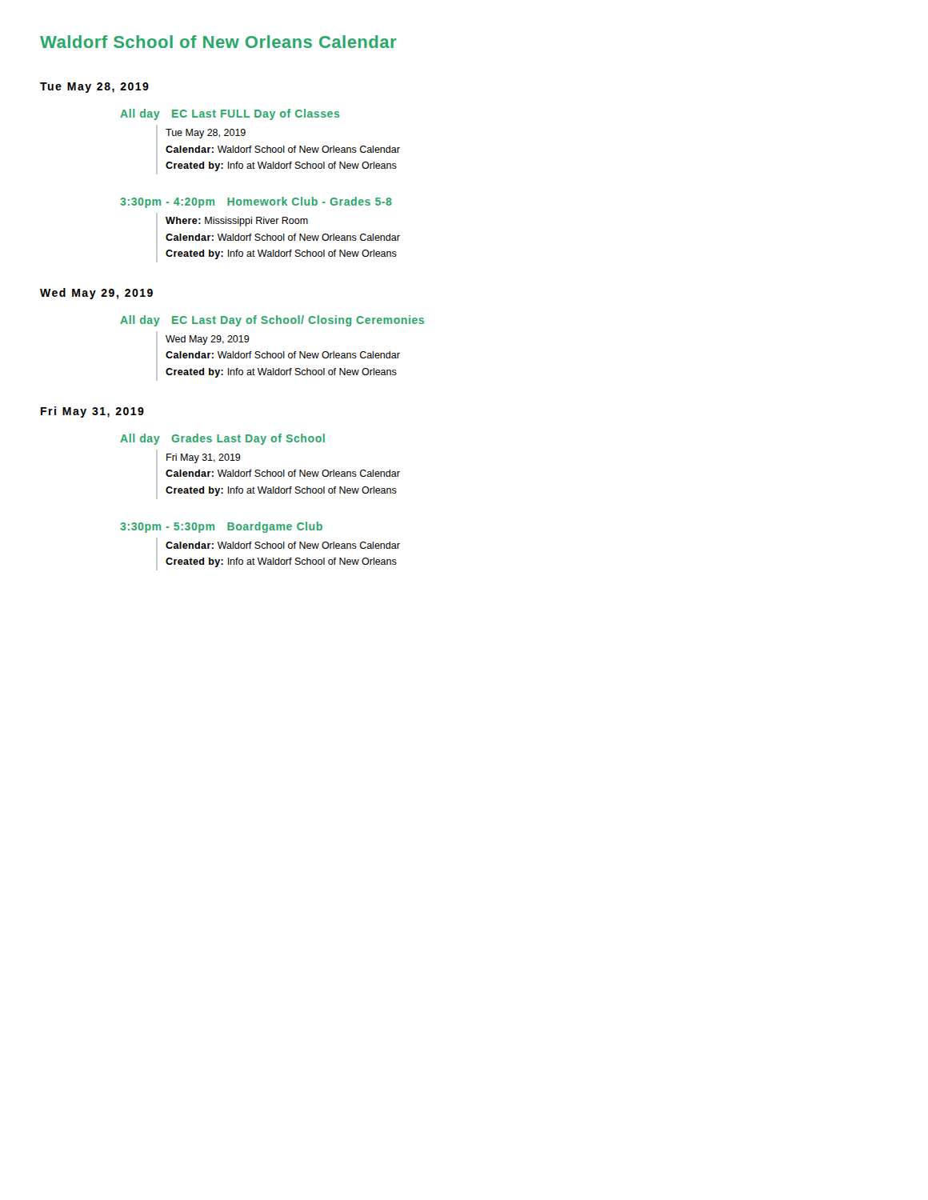Waldorf School of New Orleans Calendar
Tue May 28, 2019
All day EC Last FULL Day of Classes
Tue May 28, 2019
Calendar: Waldorf School of New Orleans Calendar
Created by: Info at Waldorf School of New Orleans
3:30pm - 4:20pm Homework Club - Grades 5-8
Where: Mississippi River Room
Calendar: Waldorf School of New Orleans Calendar
Created by: Info at Waldorf School of New Orleans
Wed May 29, 2019
All day EC Last Day of School/ Closing Ceremonies
Wed May 29, 2019
Calendar: Waldorf School of New Orleans Calendar
Created by: Info at Waldorf School of New Orleans
Fri May 31, 2019
All day Grades Last Day of School
Fri May 31, 2019
Calendar: Waldorf School of New Orleans Calendar
Created by: Info at Waldorf School of New Orleans
3:30pm - 5:30pm Boardgame Club
Calendar: Waldorf School of New Orleans Calendar
Created by: Info at Waldorf School of New Orleans